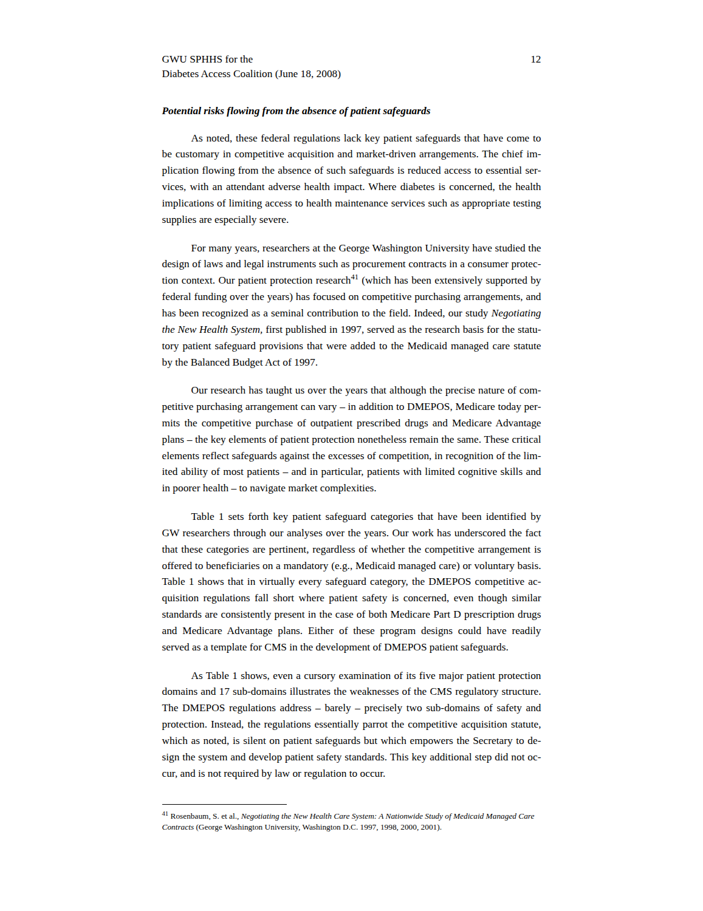GWU SPHHS for the
Diabetes Access Coalition (June 18, 2008)
12
Potential risks flowing from the absence of patient safeguards
As noted, these federal regulations lack key patient safeguards that have come to be customary in competitive acquisition and market-driven arrangements. The chief implication flowing from the absence of such safeguards is reduced access to essential services, with an attendant adverse health impact. Where diabetes is concerned, the health implications of limiting access to health maintenance services such as appropriate testing supplies are especially severe.
For many years, researchers at the George Washington University have studied the design of laws and legal instruments such as procurement contracts in a consumer protection context. Our patient protection research41 (which has been extensively supported by federal funding over the years) has focused on competitive purchasing arrangements, and has been recognized as a seminal contribution to the field. Indeed, our study Negotiating the New Health System, first published in 1997, served as the research basis for the statutory patient safeguard provisions that were added to the Medicaid managed care statute by the Balanced Budget Act of 1997.
Our research has taught us over the years that although the precise nature of competitive purchasing arrangement can vary – in addition to DMEPOS, Medicare today permits the competitive purchase of outpatient prescribed drugs and Medicare Advantage plans – the key elements of patient protection nonetheless remain the same. These critical elements reflect safeguards against the excesses of competition, in recognition of the limited ability of most patients – and in particular, patients with limited cognitive skills and in poorer health – to navigate market complexities.
Table 1 sets forth key patient safeguard categories that have been identified by GW researchers through our analyses over the years. Our work has underscored the fact that these categories are pertinent, regardless of whether the competitive arrangement is offered to beneficiaries on a mandatory (e.g., Medicaid managed care) or voluntary basis. Table 1 shows that in virtually every safeguard category, the DMEPOS competitive acquisition regulations fall short where patient safety is concerned, even though similar standards are consistently present in the case of both Medicare Part D prescription drugs and Medicare Advantage plans. Either of these program designs could have readily served as a template for CMS in the development of DMEPOS patient safeguards.
As Table 1 shows, even a cursory examination of its five major patient protection domains and 17 sub-domains illustrates the weaknesses of the CMS regulatory structure. The DMEPOS regulations address – barely – precisely two sub-domains of safety and protection. Instead, the regulations essentially parrot the competitive acquisition statute, which as noted, is silent on patient safeguards but which empowers the Secretary to design the system and develop patient safety standards. This key additional step did not occur, and is not required by law or regulation to occur.
41 Rosenbaum, S. et al., Negotiating the New Health Care System: A Nationwide Study of Medicaid Managed Care Contracts (George Washington University, Washington D.C. 1997, 1998, 2000, 2001).